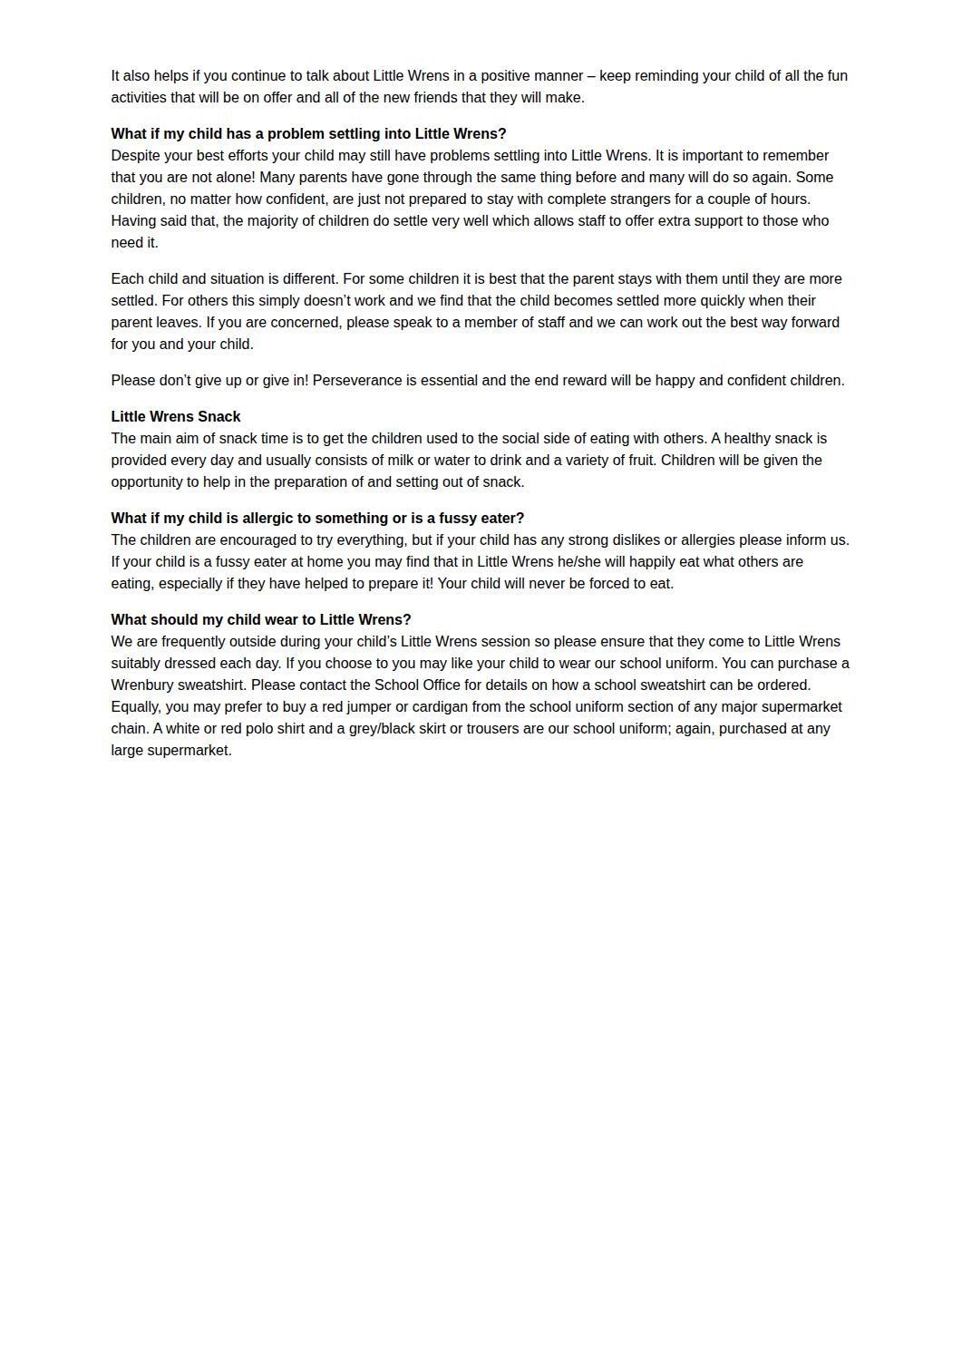It also helps if you continue to talk about Little Wrens in a positive manner – keep reminding your child of all the fun activities that will be on offer and all of the new friends that they will make.
What if my child has a problem settling into Little Wrens?
Despite your best efforts your child may still have problems settling into Little Wrens. It is important to remember that you are not alone! Many parents have gone through the same thing before and many will do so again. Some children, no matter how confident, are just not prepared to stay with complete strangers for a couple of hours. Having said that, the majority of children do settle very well which allows staff to offer extra support to those who need it.
Each child and situation is different. For some children it is best that the parent stays with them until they are more settled. For others this simply doesn’t work and we find that the child becomes settled more quickly when their parent leaves. If you are concerned, please speak to a member of staff and we can work out the best way forward for you and your child.
Please don’t give up or give in! Perseverance is essential and the end reward will be happy and confident children.
Little Wrens Snack
The main aim of snack time is to get the children used to the social side of eating with others. A healthy snack is provided every day and usually consists of milk or water to drink and a variety of fruit. Children will be given the opportunity to help in the preparation of and setting out of snack.
What if my child is allergic to something or is a fussy eater?
The children are encouraged to try everything, but if your child has any strong dislikes or allergies please inform us. If your child is a fussy eater at home you may find that in Little Wrens he/she will happily eat what others are eating, especially if they have helped to prepare it! Your child will never be forced to eat.
What should my child wear to Little Wrens?
We are frequently outside during your child’s Little Wrens session so please ensure that they come to Little Wrens suitably dressed each day. If you choose to you may like your child to wear our school uniform. You can purchase a Wrenbury sweatshirt. Please contact the School Office for details on how a school sweatshirt can be ordered. Equally, you may prefer to buy a red jumper or cardigan from the school uniform section of any major supermarket chain. A white or red polo shirt and a grey/black skirt or trousers are our school uniform; again, purchased at any large supermarket.